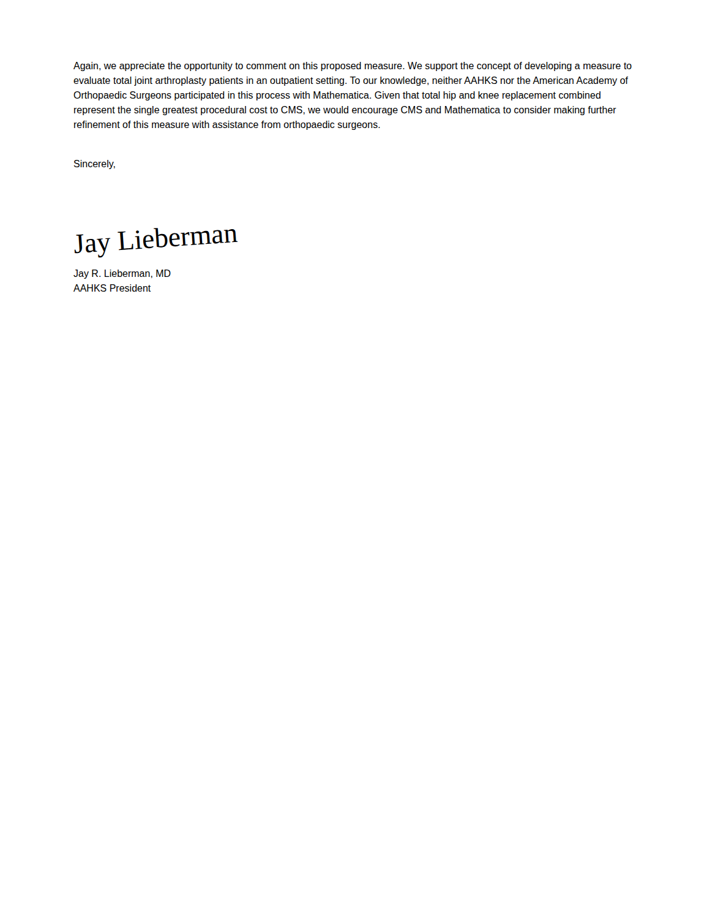Again, we appreciate the opportunity to comment on this proposed measure. We support the concept of developing a measure to evaluate total joint arthroplasty patients in an outpatient setting. To our knowledge, neither AAHKS nor the American Academy of Orthopaedic Surgeons participated in this process with Mathematica. Given that total hip and knee replacement combined represent the single greatest procedural cost to CMS, we would encourage CMS and Mathematica to consider making further refinement of this measure with assistance from orthopaedic surgeons.
Sincerely,
Jay Lieberman
Jay R. Lieberman, MD
AAHKS President